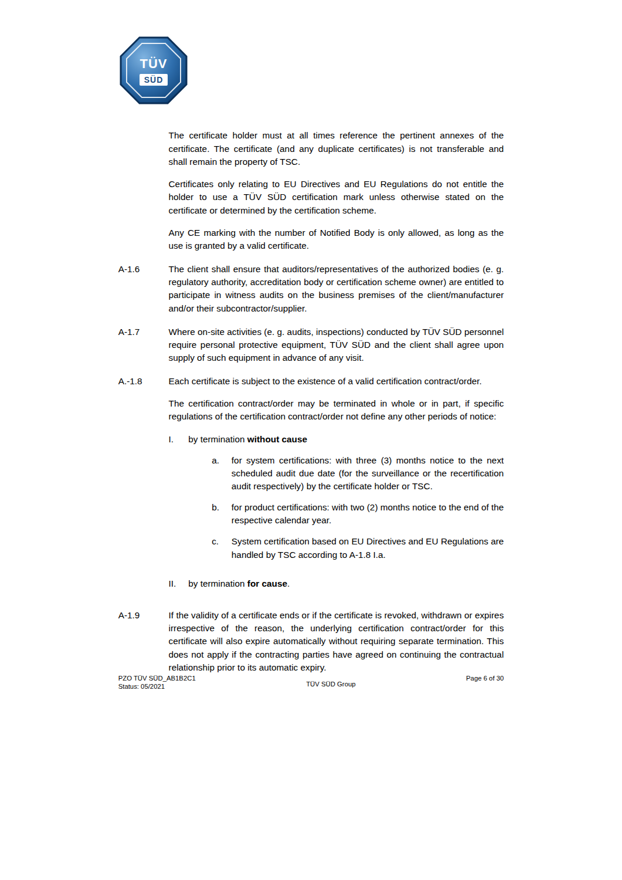TÜV SÜD
The certificate holder must at all times reference the pertinent annexes of the certificate. The certificate (and any duplicate certificates) is not transferable and shall remain the property of TSC.
Certificates only relating to EU Directives and EU Regulations do not entitle the holder to use a TÜV SÜD certification mark unless otherwise stated on the certificate or determined by the certification scheme.
Any CE marking with the number of Notified Body is only allowed, as long as the use is granted by a valid certificate.
A-1.6
The client shall ensure that auditors/representatives of the authorized bodies (e. g. regulatory authority, accreditation body or certification scheme owner) are entitled to participate in witness audits on the business premises of the client/manufacturer and/or their subcontractor/supplier.
A-1.7
Where on-site activities (e. g. audits, inspections) conducted by TÜV SÜD personnel require personal protective equipment, TÜV SÜD and the client shall agree upon supply of such equipment in advance of any visit.
A.-1.8
Each certificate is subject to the existence of a valid certification contract/order.
The certification contract/order may be terminated in whole or in part, if specific regulations of the certification contract/order not define any other periods of notice:
I.
by termination without cause
a.
for system certifications: with three (3) months notice to the next scheduled audit due date (for the surveillance or the recertification audit respectively) by the certificate holder or TSC.
b.
for product certifications: with two (2) months notice to the end of the respective calendar year.
c.
System certification based on EU Directives and EU Regulations are handled by TSC according to A-1.8 I.a.
II.
by termination for cause.
A-1.9
If the validity of a certificate ends or if the certificate is revoked, withdrawn or expires irrespective of the reason, the underlying certification contract/order for this certificate will also expire automatically without requiring separate termination. This does not apply if the contracting parties have agreed on continuing the contractual relationship prior to its automatic expiry.
PZO TÜV SÜD_AB1B2C1
Status: 05/2021
TÜV SÜD Group
Page 6 of 30